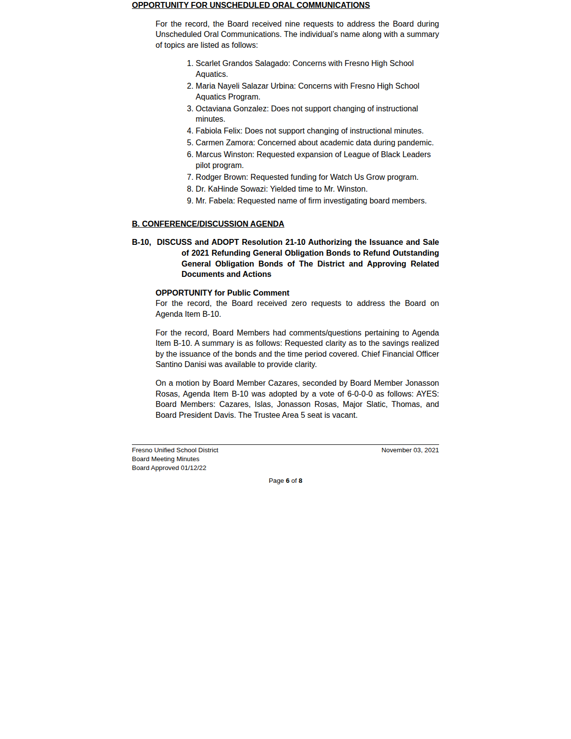OPPORTUNITY FOR UNSCHEDULED ORAL COMMUNICATIONS
For the record, the Board received nine requests to address the Board during Unscheduled Oral Communications. The individual’s name along with a summary of topics are listed as follows:
Scarlet Grandos Salagado: Concerns with Fresno High School Aquatics.
Maria Nayeli Salazar Urbina: Concerns with Fresno High School Aquatics Program.
Octaviana Gonzalez: Does not support changing of instructional minutes.
Fabiola Felix: Does not support changing of instructional minutes.
Carmen Zamora: Concerned about academic data during pandemic.
Marcus Winston: Requested expansion of League of Black Leaders pilot program.
Rodger Brown: Requested funding for Watch Us Grow program.
Dr. KaHinde Sowazi: Yielded time to Mr. Winston.
Mr. Fabela: Requested name of firm investigating board members.
B. CONFERENCE/DISCUSSION AGENDA
B-10, DISCUSS and ADOPT Resolution 21-10 Authorizing the Issuance and Sale of 2021 Refunding General Obligation Bonds to Refund Outstanding General Obligation Bonds of The District and Approving Related Documents and Actions
OPPORTUNITY for Public Comment
For the record, the Board received zero requests to address the Board on Agenda Item B-10.
For the record, Board Members had comments/questions pertaining to Agenda Item B-10. A summary is as follows: Requested clarity as to the savings realized by the issuance of the bonds and the time period covered. Chief Financial Officer Santino Danisi was available to provide clarity.
On a motion by Board Member Cazares, seconded by Board Member Jonasson Rosas, Agenda Item B-10 was adopted by a vote of 6-0-0-0 as follows: AYES: Board Members: Cazares, Islas, Jonasson Rosas, Major Slatic, Thomas, and Board President Davis. The Trustee Area 5 seat is vacant.
Fresno Unified School District
November 03, 2021
Board Meeting Minutes
Board Approved 01/12/22
Page 6 of 8